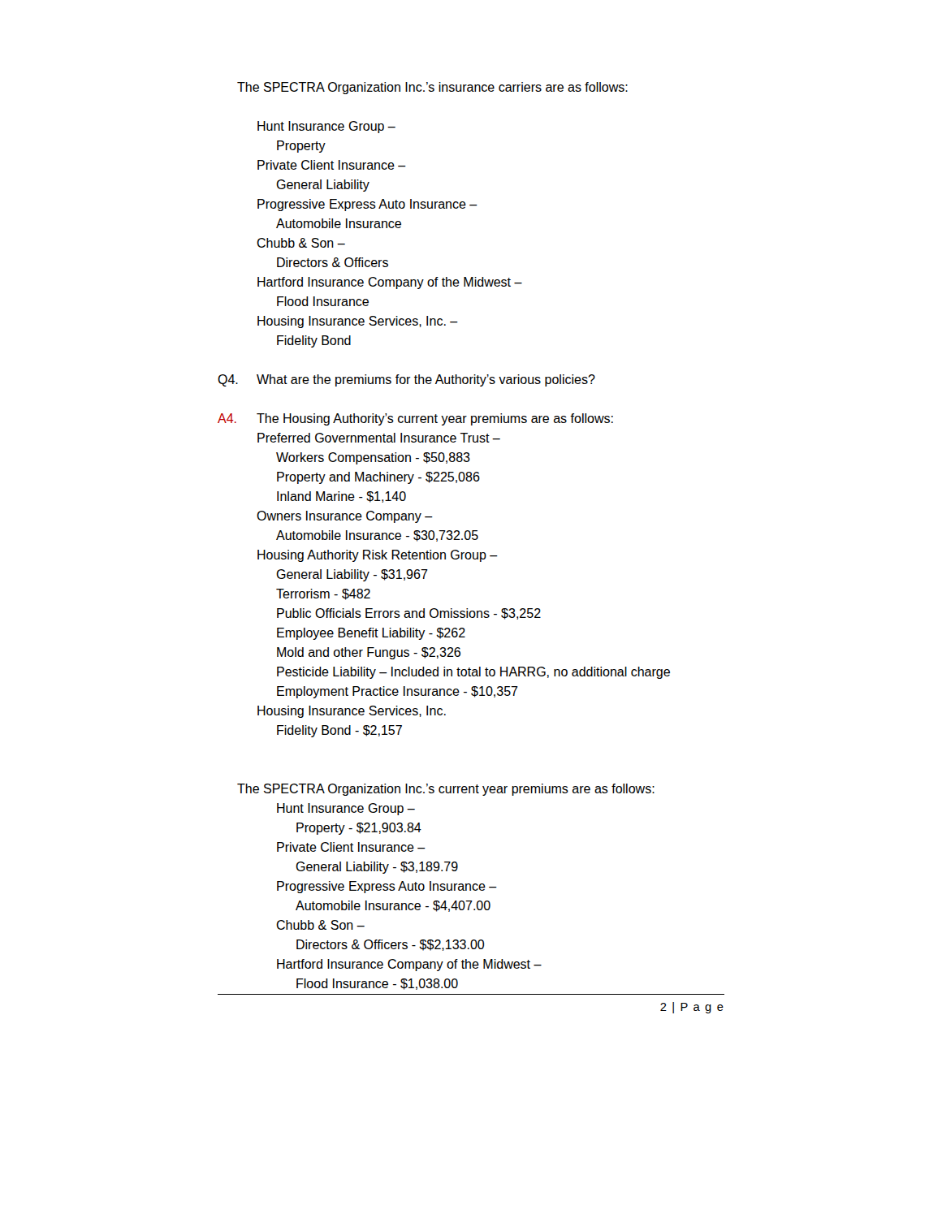The SPECTRA Organization Inc.’s insurance carriers are as follows:
Hunt Insurance Group –
Property
Private Client Insurance –
General Liability
Progressive Express Auto Insurance –
Automobile Insurance
Chubb & Son –
Directors & Officers
Hartford Insurance Company of the Midwest –
Flood Insurance
Housing Insurance Services, Inc. –
Fidelity Bond
Q4.
What are the premiums for the Authority’s various policies?
A4.
The Housing Authority’s current year premiums are as follows:
Preferred Governmental Insurance Trust –
Workers Compensation - $50,883
Property and Machinery - $225,086
Inland Marine - $1,140
Owners Insurance Company –
Automobile Insurance - $30,732.05
Housing Authority Risk Retention Group –
General Liability - $31,967
Terrorism - $482
Public Officials Errors and Omissions - $3,252
Employee Benefit Liability - $262
Mold and other Fungus - $2,326
Pesticide Liability – Included in total to HARRG, no additional charge
Employment Practice Insurance - $10,357
Housing Insurance Services, Inc.
Fidelity Bond - $2,157
The SPECTRA Organization Inc.’s current year premiums are as follows:
Hunt Insurance Group –
Property - $21,903.84
Private Client Insurance –
General Liability - $3,189.79
Progressive Express Auto Insurance –
Automobile Insurance - $4,407.00
Chubb & Son –
Directors & Officers - $$2,133.00
Hartford Insurance Company of the Midwest –
Flood Insurance - $1,038.00
2 | P a g e